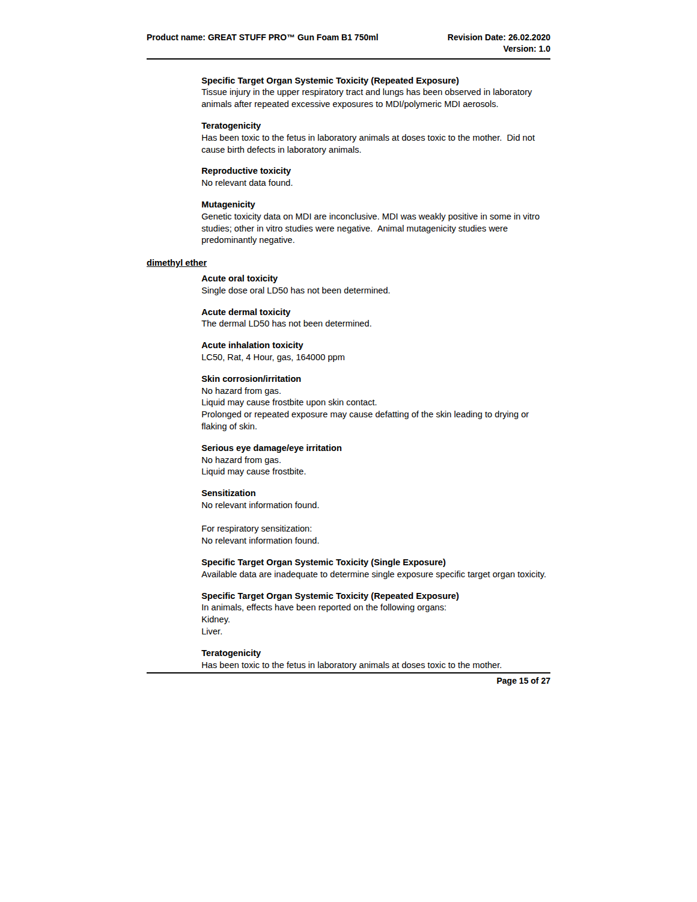Product name: GREAT STUFF PRO™ Gun Foam B1 750ml
Revision Date: 26.02.2020 Version: 1.0
Specific Target Organ Systemic Toxicity (Repeated Exposure)
Tissue injury in the upper respiratory tract and lungs has been observed in laboratory animals after repeated excessive exposures to MDI/polymeric MDI aerosols.
Teratogenicity
Has been toxic to the fetus in laboratory animals at doses toxic to the mother. Did not cause birth defects in laboratory animals.
Reproductive toxicity
No relevant data found.
Mutagenicity
Genetic toxicity data on MDI are inconclusive. MDI was weakly positive in some in vitro studies; other in vitro studies were negative. Animal mutagenicity studies were predominantly negative.
dimethyl ether
Acute oral toxicity
Single dose oral LD50 has not been determined.
Acute dermal toxicity
The dermal LD50 has not been determined.
Acute inhalation toxicity
LC50, Rat, 4 Hour, gas, 164000 ppm
Skin corrosion/irritation
No hazard from gas.
Liquid may cause frostbite upon skin contact.
Prolonged or repeated exposure may cause defatting of the skin leading to drying or flaking of skin.
Serious eye damage/eye irritation
No hazard from gas.
Liquid may cause frostbite.
Sensitization
No relevant information found.
For respiratory sensitization:
No relevant information found.
Specific Target Organ Systemic Toxicity (Single Exposure)
Available data are inadequate to determine single exposure specific target organ toxicity.
Specific Target Organ Systemic Toxicity (Repeated Exposure)
In animals, effects have been reported on the following organs:
Kidney.
Liver.
Teratogenicity
Has been toxic to the fetus in laboratory animals at doses toxic to the mother.
Page 15 of 27